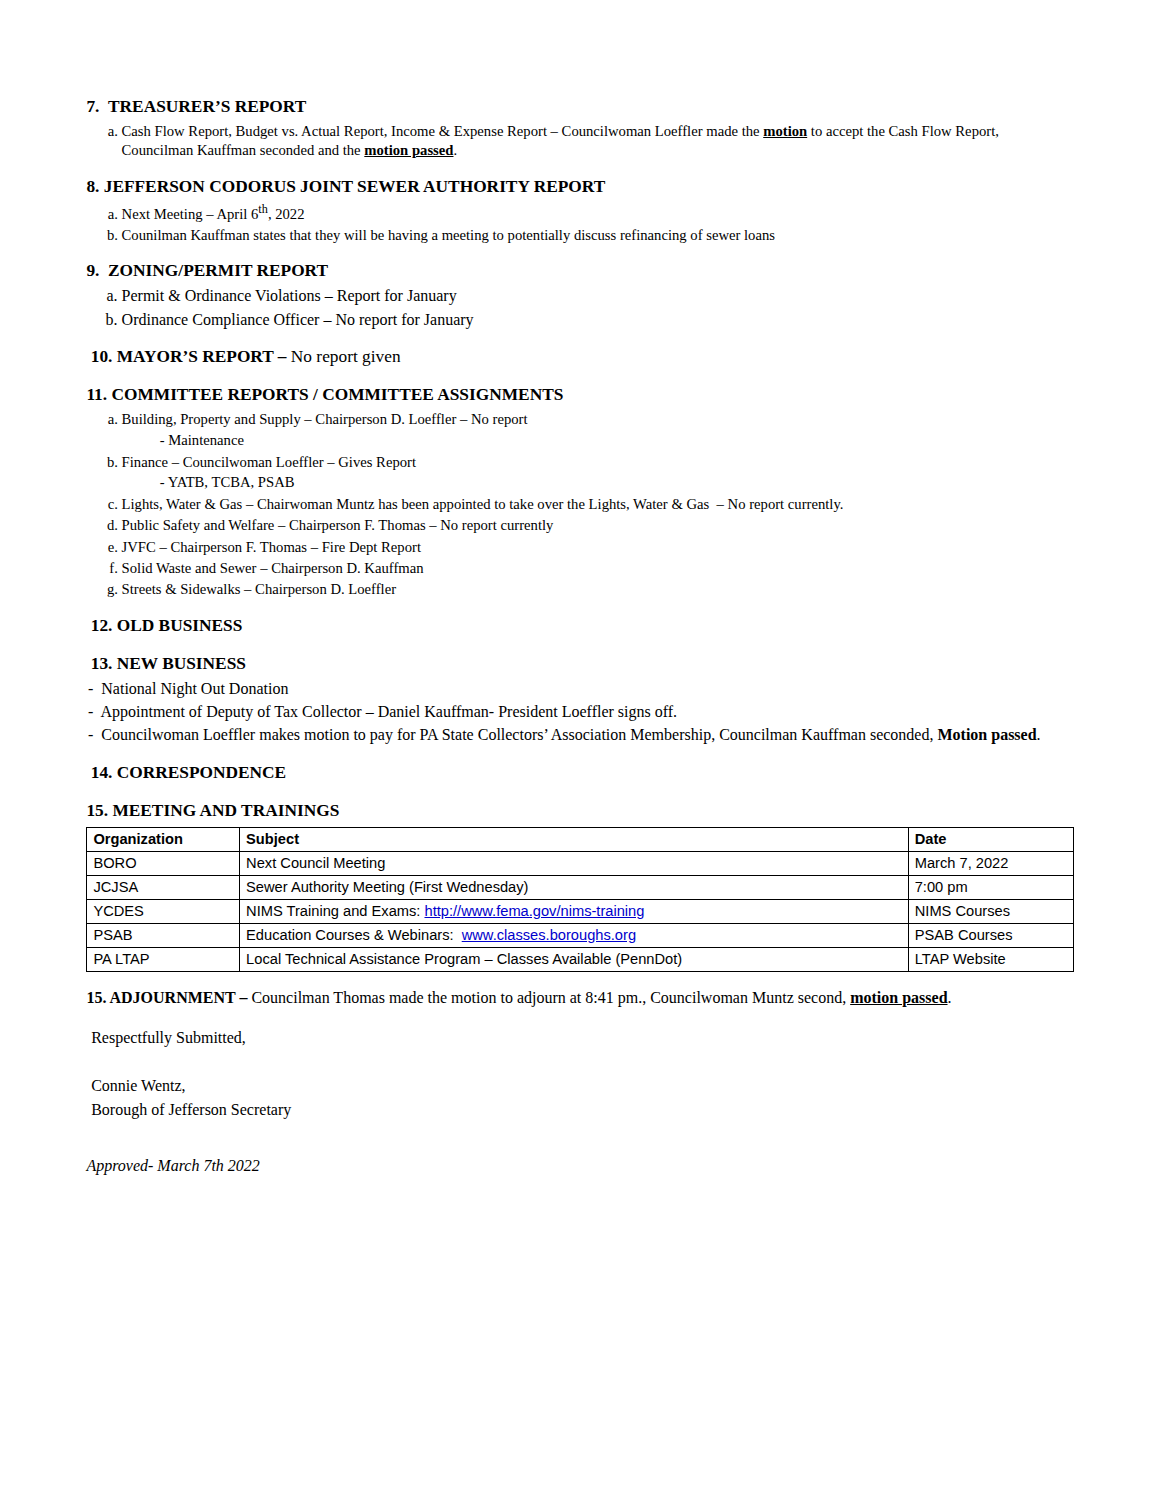7. TREASURER’S REPORT
Cash Flow Report, Budget vs. Actual Report, Income & Expense Report – Councilwoman Loeffler made the motion to accept the Cash Flow Report, Councilman Kauffman seconded and the motion passed.
8. JEFFERSON CODORUS JOINT SEWER AUTHORITY REPORT
Next Meeting – April 6th, 2022
Counilman Kauffman states that they will be having a meeting to potentially discuss refinancing of sewer loans
9. ZONING/PERMIT REPORT
Permit & Ordinance Violations – Report for January
Ordinance Compliance Officer – No report for January
10. MAYOR’S REPORT – No report given
11. COMMITTEE REPORTS / COMMITTEE ASSIGNMENTS
Building, Property and Supply – Chairperson D. Loeffler – No report
Maintenance
Finance – Councilwoman Loeffler – Gives Report
YATB, TCBA, PSAB
Lights, Water & Gas – Chairwoman Muntz has been appointed to take over the Lights, Water & Gas – No report currently.
Public Safety and Welfare – Chairperson F. Thomas – No report currently
JVFC – Chairperson F. Thomas – Fire Dept Report
Solid Waste and Sewer – Chairperson D. Kauffman
Streets & Sidewalks – Chairperson D. Loeffler
12. OLD BUSINESS
13. NEW BUSINESS
- National Night Out Donation
- Appointment of Deputy of Tax Collector – Daniel Kauffman- President Loeffler signs off.
- Councilwoman Loeffler makes motion to pay for PA State Collectors’ Association Membership, Councilman Kauffman seconded, Motion passed.
14. CORRESPONDENCE
15. MEETING AND TRAININGS
| Organization | Subject | Date |
| --- | --- | --- |
| BORO | Next Council Meeting | March 7, 2022 |
| JCJSA | Sewer Authority Meeting (First Wednesday) | 7:00 pm |
| YCDES | NIMS Training and Exams: http://www.fema.gov/nims-training | NIMS Courses |
| PSAB | Education Courses & Webinars: www.classes.boroughs.org | PSAB Courses |
| PA LTAP | Local Technical Assistance Program – Classes Available (PennDot) | LTAP Website |
15. ADJOURNMENT – Councilman Thomas made the motion to adjourn at 8:41 pm., Councilwoman Muntz second, motion passed.
Respectfully Submitted,
Connie Wentz,
Borough of Jefferson Secretary
Approved- March 7th 2022